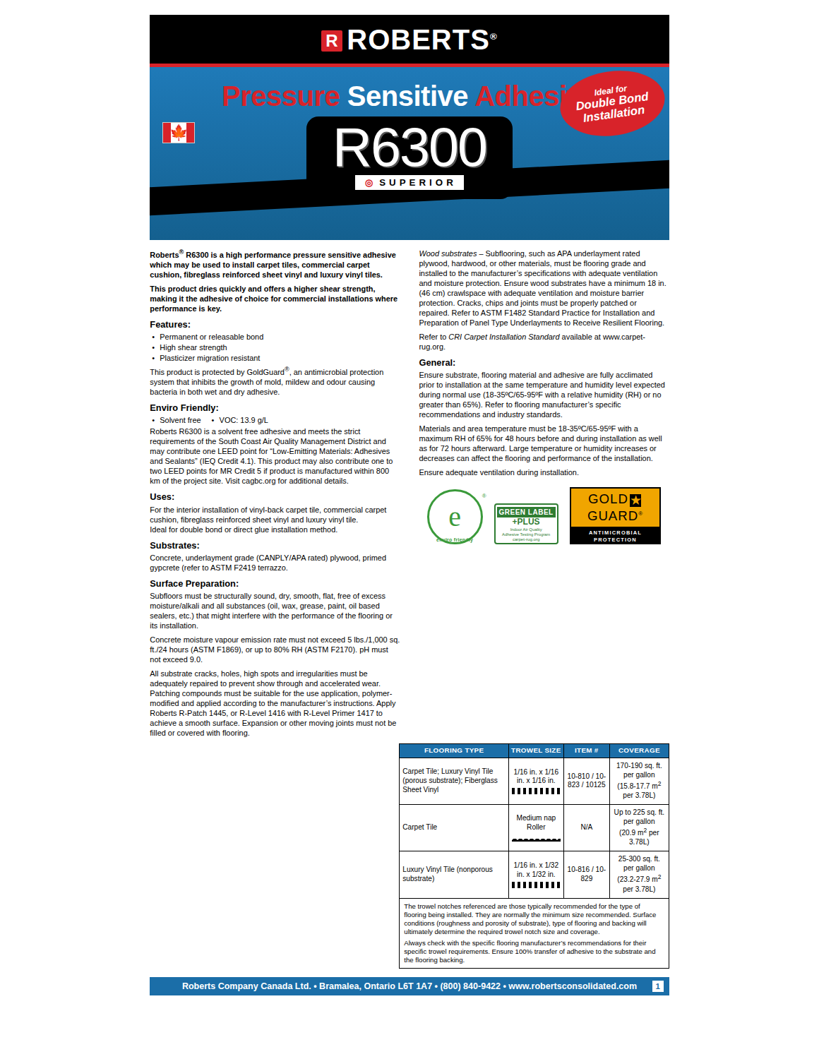RROBERTS®
Pressure Sensitive Adhesive
🍁
Ideal for Double Bond Installation
R6300
◎SUPERIOR
Roberts® R6300 is a high performance pressure sensitive adhesive which may be used to install carpet tiles, commercial carpet cushion, fibreglass reinforced sheet vinyl and luxury vinyl tiles.
This product dries quickly and offers a higher shear strength, making it the adhesive of choice for commercial installations where performance is key.
Features:
Permanent or releasable bond
High shear strength
Plasticizer migration resistant
This product is protected by GoldGuard®, an antimicrobial protection system that inhibits the growth of mold, mildew and odour causing bacteria in both wet and dry adhesive.
Enviro Friendly:
Solvent free VOC: 13.9 g/L
Roberts R6300 is a solvent free adhesive and meets the strict requirements of the South Coast Air Quality Management District and may contribute one LEED point for “Low-Emitting Materials: Adhesives and Sealants” (IEQ Credit 4.1). This product may also contribute one to two LEED points for MR Credit 5 if product is manufactured within 800 km of the project site. Visit cagbc.org for additional details.
Uses:
For the interior installation of vinyl-back carpet tile, commercial carpet cushion, fibreglass reinforced sheet vinyl and luxury vinyl tile.
Ideal for double bond or direct glue installation method.
Substrates:
Concrete, underlayment grade (CANPLY/APA rated) plywood, primed gypcrete (refer to ASTM F2419 terrazzo.
Surface Preparation:
Subfloors must be structurally sound, dry, smooth, flat, free of excess moisture/alkali and all substances (oil, wax, grease, paint, oil based sealers, etc.) that might interfere with the performance of the flooring or its installation.
Concrete moisture vapour emission rate must not exceed 5 lbs./1,000 sq. ft./24 hours (ASTM F1869), or up to 80% RH (ASTM F2170). pH must not exceed 9.0.
All substrate cracks, holes, high spots and irregularities must be adequately repaired to prevent show through and accelerated wear. Patching compounds must be suitable for the use application, polymer-modified and applied according to the manufacturer’s instructions. Apply Roberts R-Patch 1445, or R-Level 1416 with R-Level Primer 1417 to achieve a smooth surface. Expansion or other moving joints must not be filled or covered with flooring.
Wood substrates – Subflooring, such as APA underlayment rated plywood, hardwood, or other materials, must be flooring grade and installed to the manufacturer’s specifications with adequate ventilation and moisture protection. Ensure wood substrates have a minimum 18 in. (46 cm) crawlspace with adequate ventilation and moisture barrier protection. Cracks, chips and joints must be properly patched or repaired. Refer to ASTM F1482 Standard Practice for Installation and Preparation of Panel Type Underlayments to Receive Resilient Flooring.
Refer to CRI Carpet Installation Standard available at www.carpet-rug.org.
General:
Ensure substrate, flooring material and adhesive are fully acclimated prior to installation at the same temperature and humidity level expected during normal use (18-35ºC/65-95ºF with a relative humidity (RH) or no greater than 65%). Refer to flooring manufacturer’s specific recommendations and industry standards.
Materials and area temperature must be 18-35ºC/65-95ºF with a maximum RH of 65% for 48 hours before and during installation as well as for 72 hours afterward. Large temperature or humidity increases or decreases can affect the flooring and performance of the installation.
Ensure adequate ventilation during installation.
e ® enviro friendly
GREEN LABEL
+PLUS
Indoor Air Quality
Adhesive Testing Program
carpet-rug.org
GOLD★GUARD®
ANTIMICROBIAL PROTECTION
| Flooring Type | Trowel Size | Item # | Coverage |
| --- | --- | --- | --- |
| Carpet Tile; Luxury Vinyl Tile (porous substrate); Fiberglass Sheet Vinyl | 1/16 in. x 1/16 in. x 1/16 in. | 10-810 / 10-823 / 10125 | 170-190 sq. ft. per gallon (15.8-17.7 m 2 per 3.78L) |
| Carpet Tile | Medium nap Roller | N/A | Up to 225 sq. ft. per gallon (20.9 m 2 per 3.78L) |
| Luxury Vinyl Tile (nonporous substrate) | 1/16 in. x 1/32 in. x 1/32 in. | 10-816 / 10-829 | 25-300 sq. ft. per gallon (23.2-27.9 m 2 per 3.78L) |
The trowel notches referenced are those typically recommended for the type of flooring being installed. They are normally the minimum size recommended. Surface conditions (roughness and porosity of substrate), type of flooring and backing will ultimately determine the required trowel notch size and coverage.
Always check with the specific flooring manufacturer’s recommendations for their specific trowel requirements. Ensure 100% transfer of adhesive to the substrate and the flooring backing.
Roberts Company Canada Ltd. • Bramalea, Ontario L6T 1A7 • (800) 840-9422 • www.robertsconsolidated.com 1